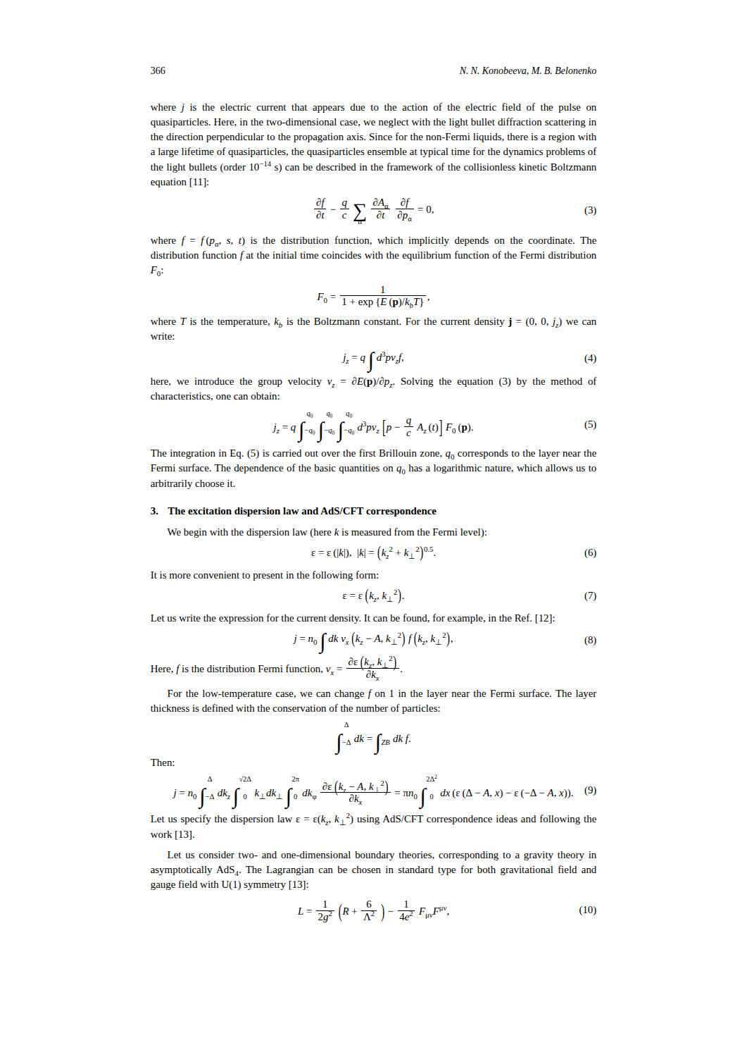366 N. N. Konobeeva, M. B. Belonenko
where j is the electric current that appears due to the action of the electric field of the pulse on quasiparticles. Here, in the two-dimensional case, we neglect with the light bullet diffraction scattering in the direction perpendicular to the propagation axis. Since for the non-Fermi liquids, there is a region with a large lifetime of quasiparticles, the quasiparticles ensemble at typical time for the dynamics problems of the light bullets (order 10−14 s) can be described in the framework of the collisionless kinetic Boltzmann equation [11]:
∂f∂t − qc ∑α ∂Aα∂t ∂f∂pα = 0, (3)
where f = f (pα, s, t) is the distribution function, which implicitly depends on the coordinate. The distribution function f at the initial time coincides with the equilibrium function of the Fermi distribution F0:
F0 = 11 + exp {E (p)/kbT},
where T is the temperature, kb is the Boltzmann constant. For the current density j = (0, 0, jz) we can write:
jz = q ∫ d3pvzf, (4)
here, we introduce the group velocity vz = ∂E(p)/∂pz. Solving the equation (3) by the method of characteristics, one can obtain:
jz = q ∫q0 −q0 ∫q0 −q0 ∫q0 −q0 d3pvz [p − qc Az (t)] F0 (p). (5)
The integration in Eq. (5) is carried out over the first Brillouin zone, q0 corresponds to the layer near the Fermi surface. The dependence of the basic quantities on q0 has a logarithmic nature, which allows us to arbitrarily choose it.
3. The excitation dispersion law and AdS/CFT correspondence
We begin with the dispersion law (here k is measured from the Fermi level):
ε = ε (|k|), |k| = (kz2 + k⊥2)0.5. (6)
It is more convenient to present in the following form:
ε = ε (kz, k⊥2). (7)
Let us write the expression for the current density. It can be found, for example, in the Ref. [12]:
j = n0 ∫ dk vx (kz − A, k⊥2) f (kz, k⊥2), (8)
Here, f is the distribution Fermi function, vx = ∂ε (kz, k⊥2)∂kx.
For the low-temperature case, we can change f on 1 in the layer near the Fermi surface. The layer thickness is defined with the conservation of the number of particles:
∫Δ −Δ dk = ∫ ZB dk f.
Then:
j = n0 ∫Δ −Δ dkz ∫√2Δ 0 k⊥dk⊥ ∫2π 0 dkφ ∂ε (kz − A, k⊥2)∂kx = πn0 ∫2Δ2 0 dx (ε (Δ − A, x) − ε (−Δ − A, x)). (9)
Let us specify the dispersion law ε = ε(kz, k⊥2) using AdS/CFT correspondence ideas and following the work [13].
Let us consider two- and one-dimensional boundary theories, corresponding to a gravity theory in asymptotically AdS4. The Lagrangian can be chosen in standard type for both gravitational field and gauge field with U(1) symmetry [13]:
L = 12g2 (R + 6 Λ2 ) − 14e2 FμνFμν, (10)